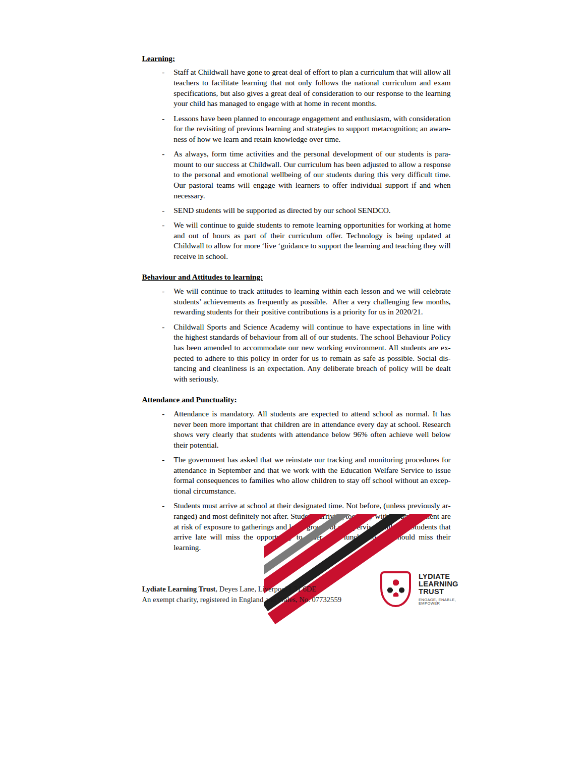Learning:
Staff at Childwall have gone to great deal of effort to plan a curriculum that will allow all teachers to facilitate learning that not only follows the national curriculum and exam specifications, but also gives a great deal of consideration to our response to the learning your child has managed to engage with at home in recent months.
Lessons have been planned to encourage engagement and enthusiasm, with consideration for the revisiting of previous learning and strategies to support metacognition; an awareness of how we learn and retain knowledge over time.
As always, form time activities and the personal development of our students is paramount to our success at Childwall. Our curriculum has been adjusted to allow a response to the personal and emotional wellbeing of our students during this very difficult time. Our pastoral teams will engage with learners to offer individual support if and when necessary.
SEND students will be supported as directed by our school SENDCO.
We will continue to guide students to remote learning opportunities for working at home and out of hours as part of their curriculum offer. Technology is being updated at Childwall to allow for more ‘live ‘guidance to support the learning and teaching they will receive in school.
Behaviour and Attitudes to learning:
We will continue to track attitudes to learning within each lesson and we will celebrate students’ achievements as frequently as possible. After a very challenging few months, rewarding students for their positive contributions is a priority for us in 2020/21.
Childwall Sports and Science Academy will continue to have expectations in line with the highest standards of behaviour from all of our students. The school Behaviour Policy has been amended to accommodate our new working environment. All students are expected to adhere to this policy in order for us to remain as safe as possible. Social distancing and cleanliness is an expectation. Any deliberate breach of policy will be dealt with seriously.
Attendance and Punctuality:
Attendance is mandatory. All students are expected to attend school as normal. It has never been more important that children are in attendance every day at school. Research shows very clearly that students with attendance below 96% often achieve well below their potential.
The government has asked that we reinstate our tracking and monitoring procedures for attendance in September and that we work with the Education Welfare Service to issue formal consequences to families who allow children to stay off school without an exceptional circumstance.
Students must arrive at school at their designated time. Not before, (unless previously arranged) and most definitely not after. Students arriving too early without arrangement are at risk of exposure to gatherings and large groups of unsupervised children. Students that arrive late will miss the opportunity to order their lunch. No one should miss their learning.
Lydiate Learning Trust, Deyes Lane, Liverpool L31 6DE
An exempt charity, registered in England and Wales, No. 07732559
LYDIATE LEARNING TRUST ENGAGE, ENABLE,
EMPOWER